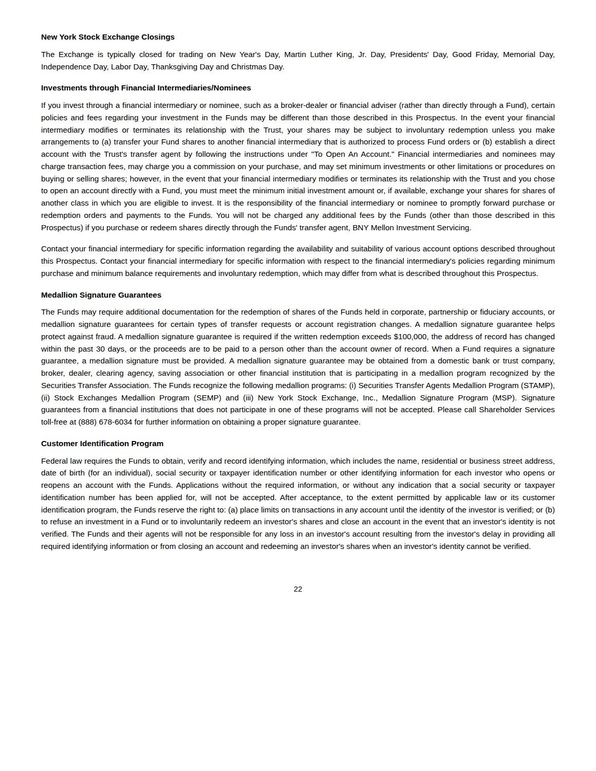New York Stock Exchange Closings
The Exchange is typically closed for trading on New Year's Day, Martin Luther King, Jr. Day, Presidents' Day, Good Friday, Memorial Day, Independence Day, Labor Day, Thanksgiving Day and Christmas Day.
Investments through Financial Intermediaries/Nominees
If you invest through a financial intermediary or nominee, such as a broker-dealer or financial adviser (rather than directly through a Fund), certain policies and fees regarding your investment in the Funds may be different than those described in this Prospectus. In the event your financial intermediary modifies or terminates its relationship with the Trust, your shares may be subject to involuntary redemption unless you make arrangements to (a) transfer your Fund shares to another financial intermediary that is authorized to process Fund orders or (b) establish a direct account with the Trust's transfer agent by following the instructions under "To Open An Account." Financial intermediaries and nominees may charge transaction fees, may charge you a commission on your purchase, and may set minimum investments or other limitations or procedures on buying or selling shares; however, in the event that your financial intermediary modifies or terminates its relationship with the Trust and you chose to open an account directly with a Fund, you must meet the minimum initial investment amount or, if available, exchange your shares for shares of another class in which you are eligible to invest. It is the responsibility of the financial intermediary or nominee to promptly forward purchase or redemption orders and payments to the Funds. You will not be charged any additional fees by the Funds (other than those described in this Prospectus) if you purchase or redeem shares directly through the Funds' transfer agent, BNY Mellon Investment Servicing.
Contact your financial intermediary for specific information regarding the availability and suitability of various account options described throughout this Prospectus. Contact your financial intermediary for specific information with respect to the financial intermediary's policies regarding minimum purchase and minimum balance requirements and involuntary redemption, which may differ from what is described throughout this Prospectus.
Medallion Signature Guarantees
The Funds may require additional documentation for the redemption of shares of the Funds held in corporate, partnership or fiduciary accounts, or medallion signature guarantees for certain types of transfer requests or account registration changes. A medallion signature guarantee helps protect against fraud. A medallion signature guarantee is required if the written redemption exceeds $100,000, the address of record has changed within the past 30 days, or the proceeds are to be paid to a person other than the account owner of record. When a Fund requires a signature guarantee, a medallion signature must be provided. A medallion signature guarantee may be obtained from a domestic bank or trust company, broker, dealer, clearing agency, saving association or other financial institution that is participating in a medallion program recognized by the Securities Transfer Association. The Funds recognize the following medallion programs: (i) Securities Transfer Agents Medallion Program (STAMP), (ii) Stock Exchanges Medallion Program (SEMP) and (iii) New York Stock Exchange, Inc., Medallion Signature Program (MSP). Signature guarantees from a financial institutions that does not participate in one of these programs will not be accepted. Please call Shareholder Services toll-free at (888) 678-6034 for further information on obtaining a proper signature guarantee.
Customer Identification Program
Federal law requires the Funds to obtain, verify and record identifying information, which includes the name, residential or business street address, date of birth (for an individual), social security or taxpayer identification number or other identifying information for each investor who opens or reopens an account with the Funds. Applications without the required information, or without any indication that a social security or taxpayer identification number has been applied for, will not be accepted. After acceptance, to the extent permitted by applicable law or its customer identification program, the Funds reserve the right to: (a) place limits on transactions in any account until the identity of the investor is verified; or (b) to refuse an investment in a Fund or to involuntarily redeem an investor's shares and close an account in the event that an investor's identity is not verified. The Funds and their agents will not be responsible for any loss in an investor's account resulting from the investor's delay in providing all required identifying information or from closing an account and redeeming an investor's shares when an investor's identity cannot be verified.
22